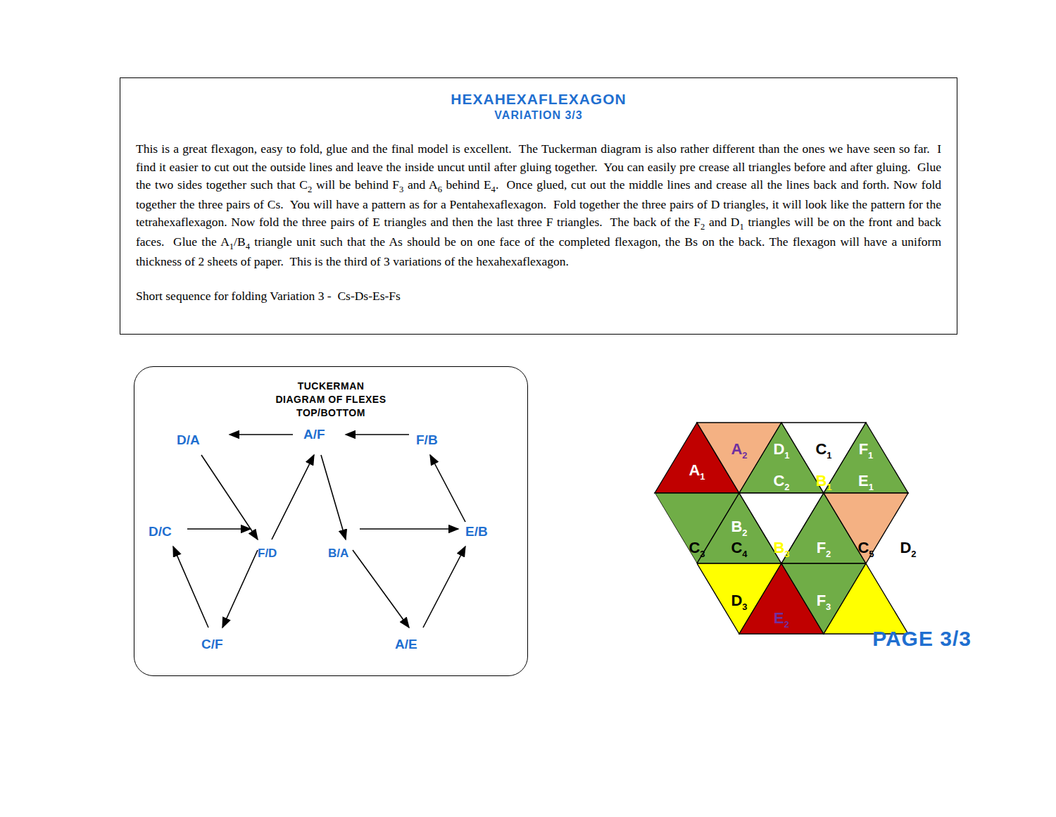HEXAHEXAFLEXAGON
VARIATION 3/3
This is a great flexagon, easy to fold, glue and the final model is excellent. The Tuckerman diagram is also rather different than the ones we have seen so far. I find it easier to cut out the outside lines and leave the inside uncut until after gluing together. You can easily pre crease all triangles before and after gluing. Glue the two sides together such that C2 will be behind F3 and A6 behind E4. Once glued, cut out the middle lines and crease all the lines back and forth. Now fold together the three pairs of Cs. You will have a pattern as for a Pentahexaflexagon. Fold together the three pairs of D triangles, it will look like the pattern for the tetrahexaflexagon. Now fold the three pairs of E triangles and then the last three F triangles. The back of the F2 and D1 triangles will be on the front and back faces. Glue the A1/B4 triangle unit such that the As should be on one face of the completed flexagon, the Bs on the back. The flexagon will have a uniform thickness of 2 sheets of paper. This is the third of 3 variations of the hexahexaflexagon.
Short sequence for folding Variation 3 - Cs-Ds-Es-Fs
TUCKERMAN
DIAGRAM OF FLEXES
TOP/BOTTOM
D/A A/F F/B D/C E/B F/D B/A C/F A/E
A1 A2 D1 C1 F1 C2 B1 E1 B2 C3 C4 B3 F2 C5 D2 D3 E2 F3
PAGE 3/3